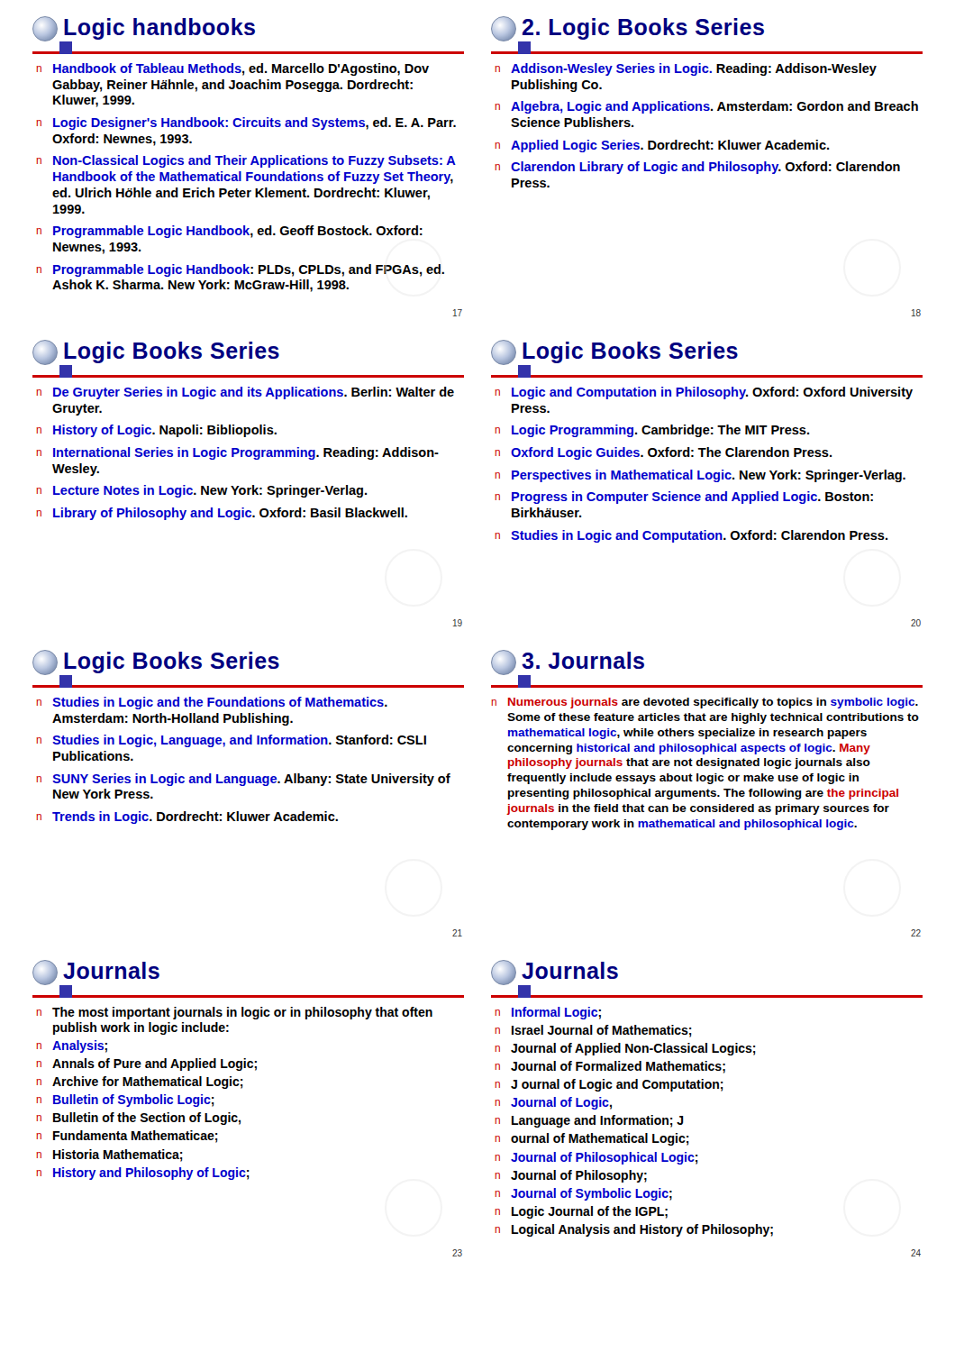Logic handbooks
Handbook of Tableau Methods, ed. Marcello D'Agostino, Dov Gabbay, Reiner Hähnle, and Joachim Posegga. Dordrecht: Kluwer, 1999.
Logic Designer's Handbook: Circuits and Systems, ed. E. A. Parr. Oxford: Newnes, 1993.
Non-Classical Logics and Their Applications to Fuzzy Subsets: A Handbook of the Mathematical Foundations of Fuzzy Set Theory, ed. Ulrich Höhle and Erich Peter Klement. Dordrecht: Kluwer, 1999.
Programmable Logic Handbook, ed. Geoff Bostock. Oxford: Newnes, 1993.
Programmable Logic Handbook: PLDs, CPLDs, and FPGAs, ed. Ashok K. Sharma. New York: McGraw-Hill, 1998.
17
2. Logic Books Series
Addison-Wesley Series in Logic. Reading: Addison-Wesley Publishing Co.
Algebra, Logic and Applications. Amsterdam: Gordon and Breach Science Publishers.
Applied Logic Series. Dordrecht: Kluwer Academic.
Clarendon Library of Logic and Philosophy. Oxford: Clarendon Press.
18
Logic Books Series
De Gruyter Series in Logic and its Applications. Berlin: Walter de Gruyter.
History of Logic. Napoli: Bibliopolis.
International Series in Logic Programming. Reading: Addison-Wesley.
Lecture Notes in Logic. New York: Springer-Verlag.
Library of Philosophy and Logic. Oxford: Basil Blackwell.
19
Logic Books Series
Logic and Computation in Philosophy. Oxford: Oxford University Press.
Logic Programming. Cambridge: The MIT Press.
Oxford Logic Guides. Oxford: The Clarendon Press.
Perspectives in Mathematical Logic. New York: Springer-Verlag.
Progress in Computer Science and Applied Logic. Boston: Birkhäuser.
Studies in Logic and Computation. Oxford: Clarendon Press.
20
Logic Books Series
Studies in Logic and the Foundations of Mathematics. Amsterdam: North-Holland Publishing.
Studies in Logic, Language, and Information. Stanford: CSLI Publications.
SUNY Series in Logic and Language. Albany: State University of New York Press.
Trends in Logic. Dordrecht: Kluwer Academic.
21
3. Journals
Numerous journals are devoted specifically to topics in symbolic logic. Some of these feature articles that are highly technical contributions to mathematical logic, while others specialize in research papers concerning historical and philosophical aspects of logic. Many philosophy journals that are not designated logic journals also frequently include essays about logic or make use of logic in presenting philosophical arguments. The following are the principal journals in the field that can be considered as primary sources for contemporary work in mathematical and philosophical logic.
22
Journals
The most important journals in logic or in philosophy that often publish work in logic include:
Analysis;
Annals of Pure and Applied Logic;
Archive for Mathematical Logic;
Bulletin of Symbolic Logic;
Bulletin of the Section of Logic,
Fundamenta Mathematicae;
Historia Mathematica;
History and Philosophy of Logic;
23
Journals
Informal Logic;
Israel Journal of Mathematics;
Journal of Applied Non-Classical Logics;
Journal of Formalized Mathematics;
J ournal of Logic and Computation;
Journal of Logic,
Language and Information; J
ournal of Mathematical Logic;
Journal of Philosophical Logic;
Journal of Philosophy;
Journal of Symbolic Logic;
Logic Journal of the IGPL;
Logical Analysis and History of Philosophy;
24